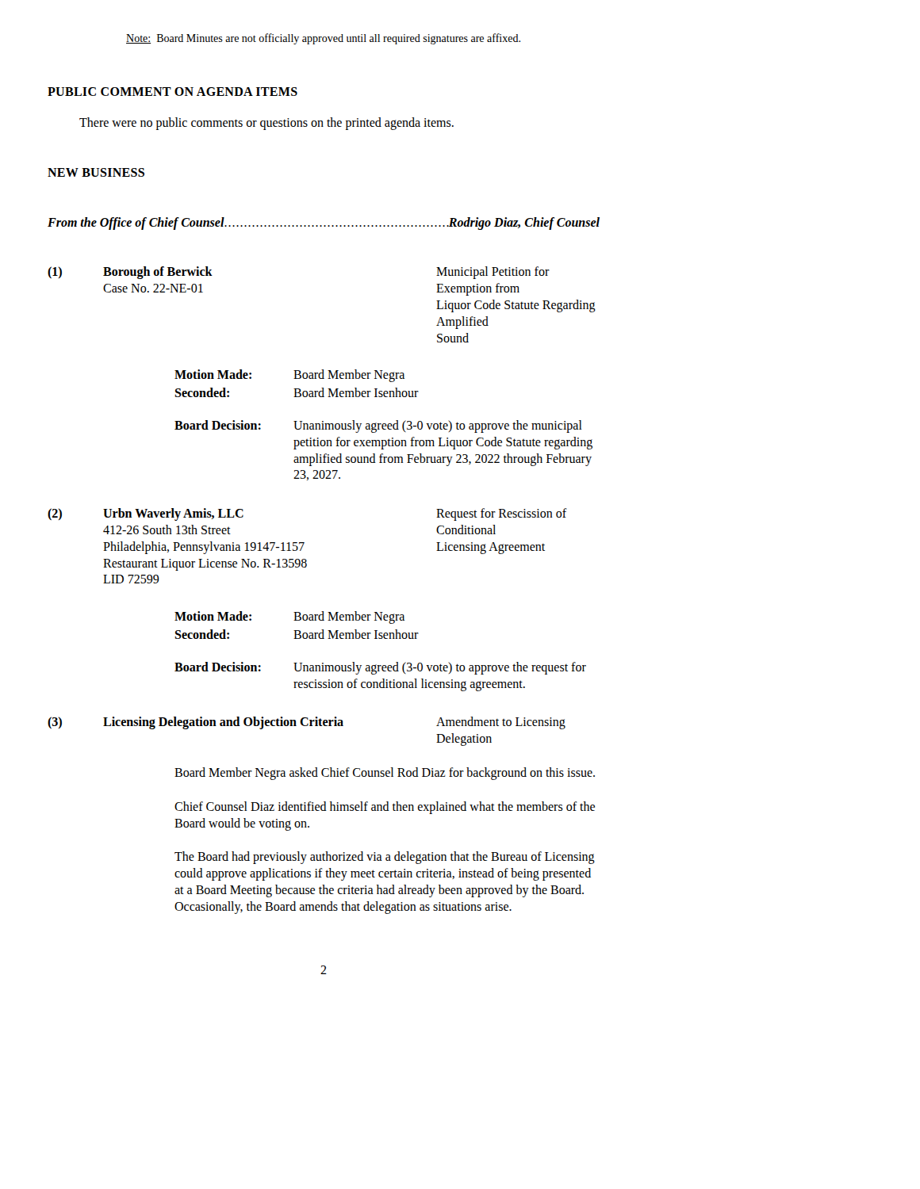Note: Board Minutes are not officially approved until all required signatures are affixed.
PUBLIC COMMENT ON AGENDA ITEMS
There were no public comments or questions on the printed agenda items.
NEW BUSINESS
From the Office of Chief Counsel............................................................................. Rodrigo Diaz, Chief Counsel
| (1) | Borough of Berwick Case No. 22-NE-01 | Municipal Petition for Exemption from Liquor Code Statute Regarding Amplified Sound |
| Motion Made: | Board Member Negra |
| Seconded: | Board Member Isenhour |
| Board Decision: | Unanimously agreed (3-0 vote) to approve the municipal petition for exemption from Liquor Code Statute regarding amplified sound from February 23, 2022 through February 23, 2027. |
| (2) | Urbn Waverly Amis, LLC 412-26 South 13th Street Philadelphia, Pennsylvania 19147-1157 Restaurant Liquor License No. R-13598 LID 72599 | Request for Rescission of Conditional Licensing Agreement |
| Motion Made: | Board Member Negra |
| Seconded: | Board Member Isenhour |
| Board Decision: | Unanimously agreed (3-0 vote) to approve the request for rescission of conditional licensing agreement. |
| (3) | Licensing Delegation and Objection Criteria | Amendment to Licensing Delegation |
Board Member Negra asked Chief Counsel Rod Diaz for background on this issue.
Chief Counsel Diaz identified himself and then explained what the members of the Board would be voting on.
The Board had previously authorized via a delegation that the Bureau of Licensing could approve applications if they meet certain criteria, instead of being presented at a Board Meeting because the criteria had already been approved by the Board. Occasionally, the Board amends that delegation as situations arise.
2